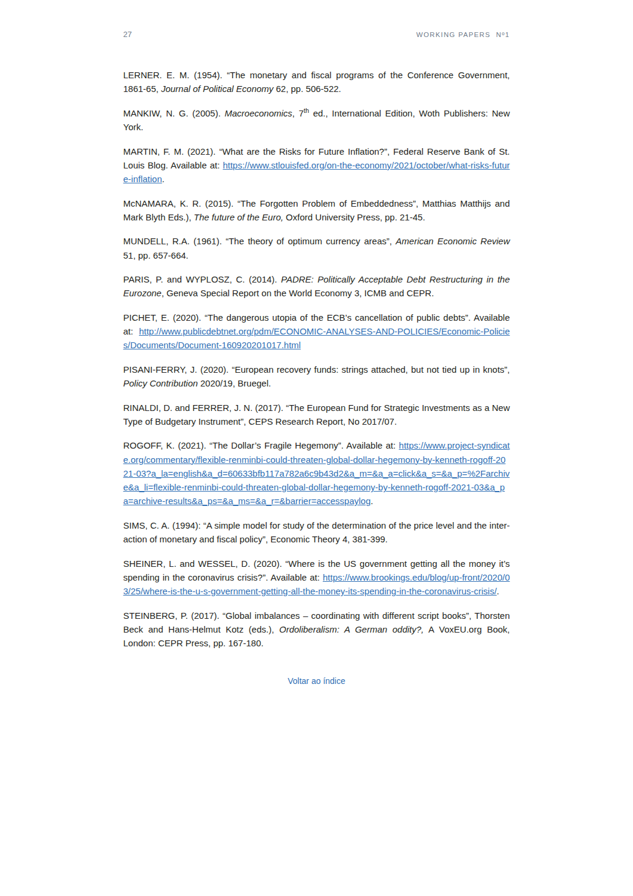27 Working Papers Nº1
LERNER. E. M. (1954). “The monetary and fiscal programs of the Conference Government, 1861-65, Journal of Political Economy 62, pp. 506-522.
MANKIW, N. G. (2005). Macroeconomics, 7th ed., International Edition, Woth Publishers: New York.
MARTIN, F. M. (2021). “What are the Risks for Future Inflation?”, Federal Reserve Bank of St. Louis Blog. Available at: https://www.stlouisfed.org/on-the-economy/2021/october/what-risks-future-inflation.
McNAMARA, K. R. (2015). “The Forgotten Problem of Embeddedness”, Matthias Matthijs and Mark Blyth Eds.), The future of the Euro, Oxford University Press, pp. 21-45.
MUNDELL, R.A. (1961). “The theory of optimum currency areas”, American Economic Review 51, pp. 657-664.
PARIS, P. and WYPLOSZ, C. (2014). PADRE: Politically Acceptable Debt Restructuring in the Eurozone, Geneva Special Report on the World Economy 3, ICMB and CEPR.
PICHET, E. (2020). “The dangerous utopia of the ECB’s cancellation of public debts”. Available at: http://www.publicdebtnet.org/pdm/ECONOMIC-ANALYSES-AND-POLICIES/Economic-Policies/Documents/Document-160920201017.html
PISANI-FERRY, J. (2020). “European recovery funds: strings attached, but not tied up in knots”, Policy Contribution 2020/19, Bruegel.
RINALDI, D. and FERRER, J. N. (2017). “The European Fund for Strategic Investments as a New Type of Budgetary Instrument”, CEPS Research Report, No 2017/07.
ROGOFF, K. (2021). “The Dollar’s Fragile Hegemony”. Available at: https://www.project-syndicate.org/commentary/flexible-renminbi-could-threaten-global-dollar-hegemony-by-kenneth-rogoff-2021-03?a_la=english&a_d=60633bfb117a782a6c9b43d2&a_m=&a_a=click&a_s=&a_p=%2Farchive&a_li=flexible-renminbi-could-threaten-global-dollar-hegemony-by-kenneth-rogoff-2021-03&a_pa=archive-results&a_ps=&a_ms=&a_r=&barrier=accesspaylog.
SIMS, C. A. (1994): “A simple model for study of the determination of the price level and the interaction of monetary and fiscal policy”, Economic Theory 4, 381-399.
SHEINER, L. and WESSEL, D. (2020). “Where is the US government getting all the money it’s spending in the coronavirus crisis?”. Available at: https://www.brookings.edu/blog/up-front/2020/03/25/where-is-the-u-s-government-getting-all-the-money-its-spending-in-the-coronavirus-crisis/.
STEINBERG, P. (2017). “Global imbalances – coordinating with different script books”, Thorsten Beck and Hans-Helmut Kotz (eds.), Ordoliberalism: A German oddity?, A VoxEU.org Book, London: CEPR Press, pp. 167-180.
Voltar ao índice